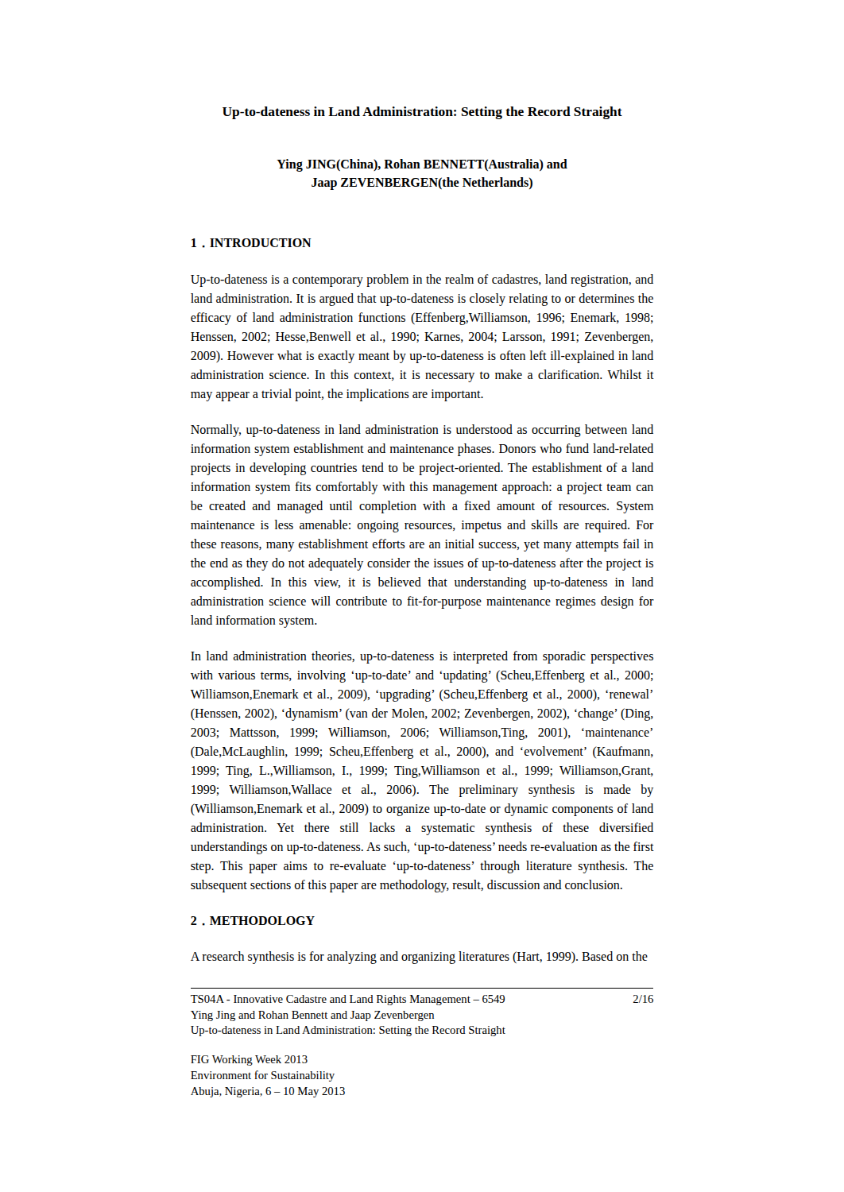Up-to-dateness in Land Administration: Setting the Record Straight
Ying JING(China), Rohan BENNETT(Australia) and
Jaap ZEVENBERGEN(the Netherlands)
1．INTRODUCTION
Up-to-dateness is a contemporary problem in the realm of cadastres, land registration, and land administration. It is argued that up-to-dateness is closely relating to or determines the efficacy of land administration functions (Effenberg,Williamson, 1996; Enemark, 1998; Henssen, 2002; Hesse,Benwell et al., 1990; Karnes, 2004; Larsson, 1991; Zevenbergen, 2009). However what is exactly meant by up-to-dateness is often left ill-explained in land administration science. In this context, it is necessary to make a clarification. Whilst it may appear a trivial point, the implications are important.
Normally, up-to-dateness in land administration is understood as occurring between land information system establishment and maintenance phases. Donors who fund land-related projects in developing countries tend to be project-oriented. The establishment of a land information system fits comfortably with this management approach: a project team can be created and managed until completion with a fixed amount of resources. System maintenance is less amenable: ongoing resources, impetus and skills are required. For these reasons, many establishment efforts are an initial success, yet many attempts fail in the end as they do not adequately consider the issues of up-to-dateness after the project is accomplished. In this view, it is believed that understanding up-to-dateness in land administration science will contribute to fit-for-purpose maintenance regimes design for land information system.
In land administration theories, up-to-dateness is interpreted from sporadic perspectives with various terms, involving ‘up-to-date’ and ‘updating’ (Scheu,Effenberg et al., 2000; Williamson,Enemark et al., 2009), ‘upgrading’ (Scheu,Effenberg et al., 2000), ‘renewal’ (Henssen, 2002), ‘dynamism’ (van der Molen, 2002; Zevenbergen, 2002), ‘change’ (Ding, 2003; Mattsson, 1999; Williamson, 2006; Williamson,Ting, 2001), ‘maintenance’ (Dale,McLaughlin, 1999; Scheu,Effenberg et al., 2000), and ‘evolvement’ (Kaufmann, 1999; Ting, L.,Williamson, I., 1999; Ting,Williamson et al., 1999; Williamson,Grant, 1999; Williamson,Wallace et al., 2006). The preliminary synthesis is made by (Williamson,Enemark et al., 2009) to organize up-to-date or dynamic components of land administration. Yet there still lacks a systematic synthesis of these diversified understandings on up-to-dateness. As such, ‘up-to-dateness’ needs re-evaluation as the first step. This paper aims to re-evaluate ‘up-to-dateness’ through literature synthesis. The subsequent sections of this paper are methodology, result, discussion and conclusion.
2．METHODOLOGY
A research synthesis is for analyzing and organizing literatures (Hart, 1999). Based on the
TS04A - Innovative Cadastre and Land Rights Management – 6549
Ying Jing and Rohan Bennett and Jaap Zevenbergen
Up-to-dateness in Land Administration: Setting the Record Straight
2/16
FIG Working Week 2013
Environment for Sustainability
Abuja, Nigeria, 6 – 10 May 2013